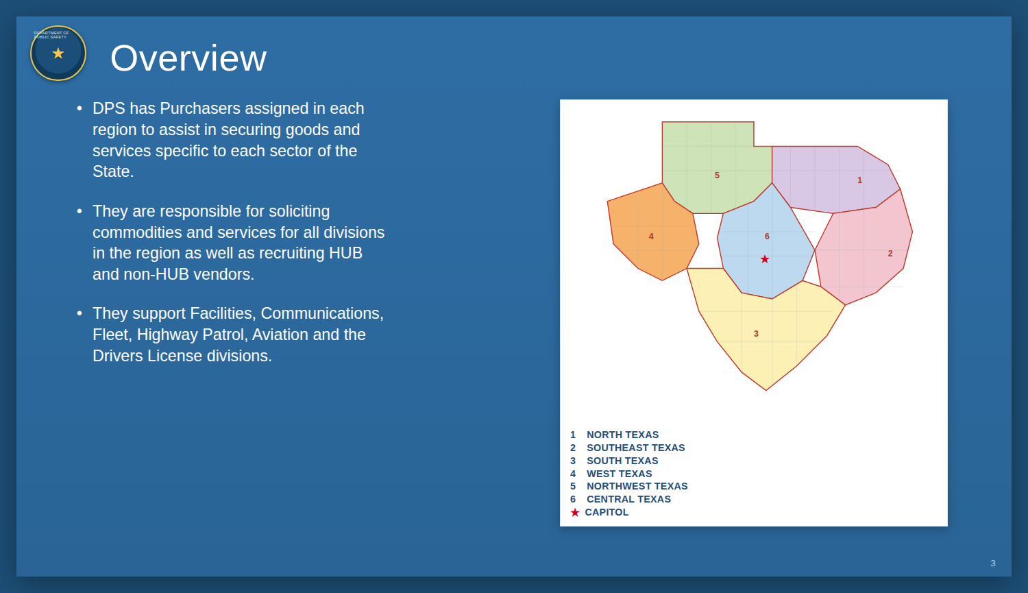Department of Public Safety
★
Overview
DPS has Purchasers assigned in each region to assist in securing goods and services specific to each sector of the State.
They are responsible for soliciting commodities and services for all divisions in the region as well as recruiting HUB and non-HUB vendors.
They support Facilities, Communications, Fleet, Highway Patrol, Aviation and the Drivers License divisions.
Texas DPS Regions Map Texas outline shaded into six colored regions: 1 North Texas, 2 Southeast Texas, 3 South Texas, 4 West Texas, 5 Northwest Texas, 6 Central Texas, with a red star marking the Capitol. 5 1 2 4 6 3 ★
1 NORTH TEXAS
2 SOUTHEAST TEXAS
3 SOUTH TEXAS
4 WEST TEXAS
5 NORTHWEST TEXAS
6 CENTRAL TEXAS
★CAPITOL
3